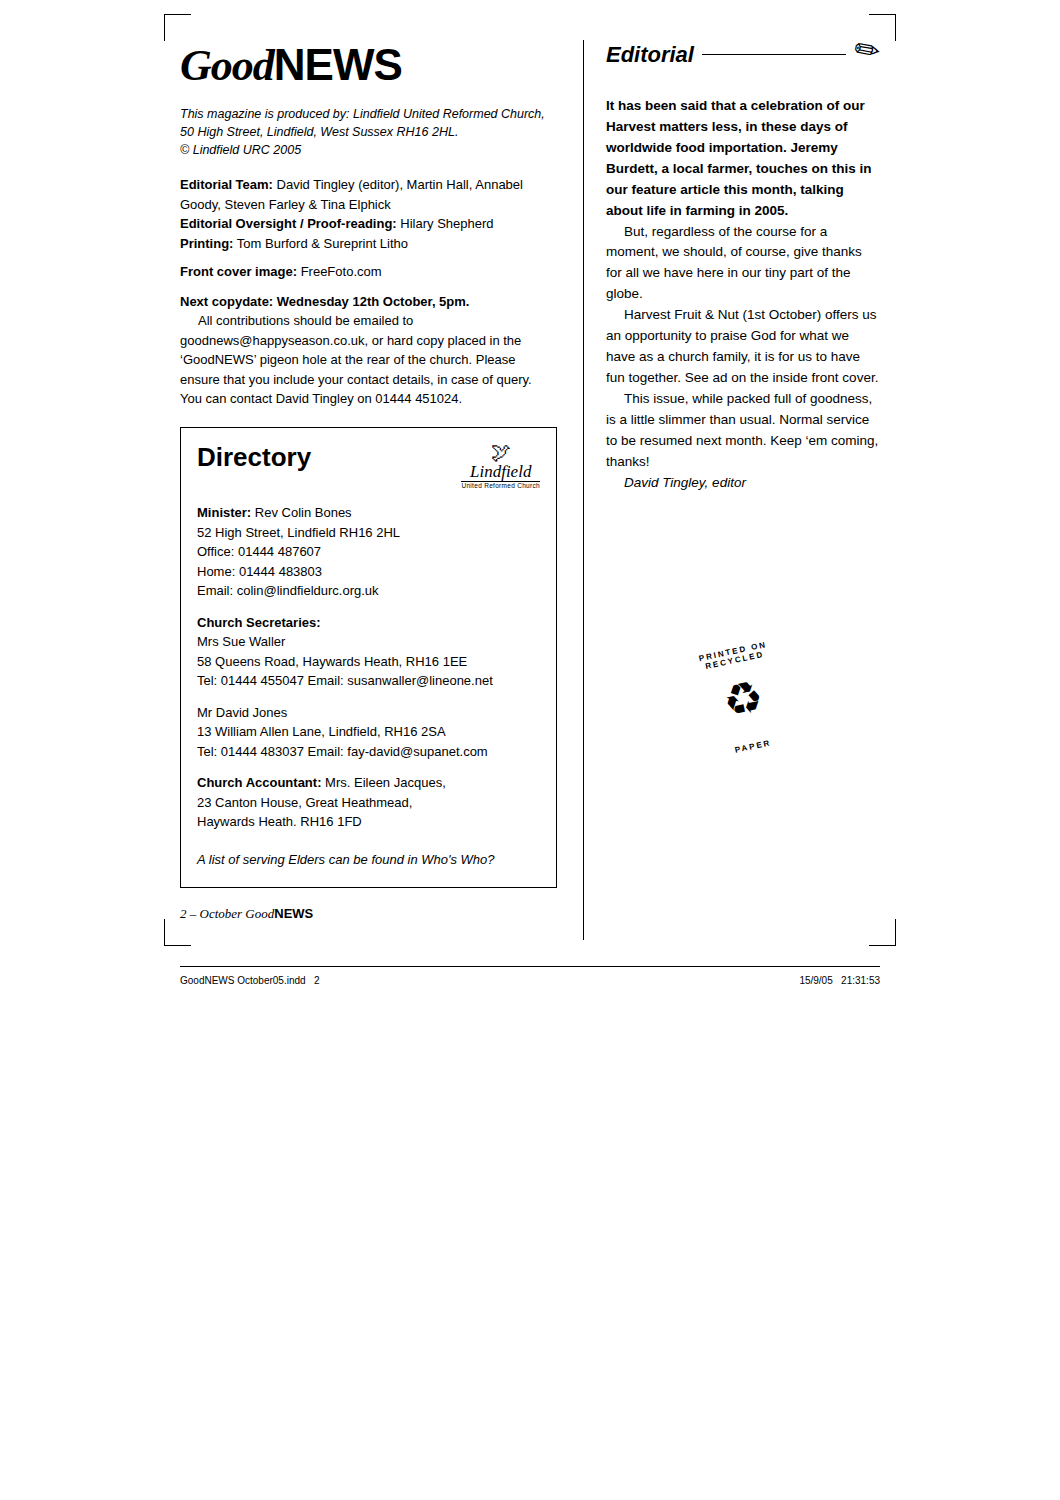Good NEWS
This magazine is produced by: Lindfield United Reformed Church, 50 High Street, Lindfield, West Sussex RH16 2HL.
© Lindfield URC 2005
Editorial Team: David Tingley (editor), Martin Hall, Annabel Goody, Steven Farley & Tina Elphick
Editorial Oversight / Proof-reading: Hilary Shepherd
Printing: Tom Burford & Sureprint Litho
Front cover image: FreeFoto.com
Next copydate: Wednesday 12th October, 5pm.
All contributions should be emailed to goodnews@happyseason.co.uk, or hard copy placed in the ‘GoodNEWS’ pigeon hole at the rear of the church. Please ensure that you include your contact details, in case of query. You can contact David Tingley on 01444 451024.
Directory
🕊 Lindfield United Reformed Church
Minister: Rev Colin Bones
52 High Street, Lindfield RH16 2HL
Office: 01444 487607
Home: 01444 483803
Email: colin@lindfieldurc.org.uk
Church Secretaries:
Mrs Sue Waller
58 Queens Road, Haywards Heath, RH16 1EE
Tel: 01444 455047 Email: susanwaller@lineone.net
Mr David Jones
13 William Allen Lane, Lindfield, RH16 2SA
Tel: 01444 483037 Email: fay-david@supanet.com
Church Accountant: Mrs. Eileen Jacques,
23 Canton House, Great Heathmead,
Haywards Heath. RH16 1FD
A list of serving Elders can be found in Who's Who?
2 – October Good NEWS
Editorial
✎
It has been said that a celebration of our Harvest matters less, in these days of worldwide food importation. Jeremy Burdett, a local farmer, touches on this in our feature article this month, talking about life in farming in 2005.
But, regardless of the course for a moment, we should, of course, give thanks for all we have here in our tiny part of the globe.
Harvest Fruit & Nut (1st October) offers us an opportunity to praise God for what we have as a church family, it is for us to have fun together. See ad on the inside front cover.
This issue, while packed full of goodness, is a little slimmer than usual. Normal service to be resumed next month. Keep ‘em coming, thanks!
David Tingley, editor
PRINTED ON RECYCLED ♻ PAPER
GoodNEWS October05.indd 2 15/9/05 21:31:53